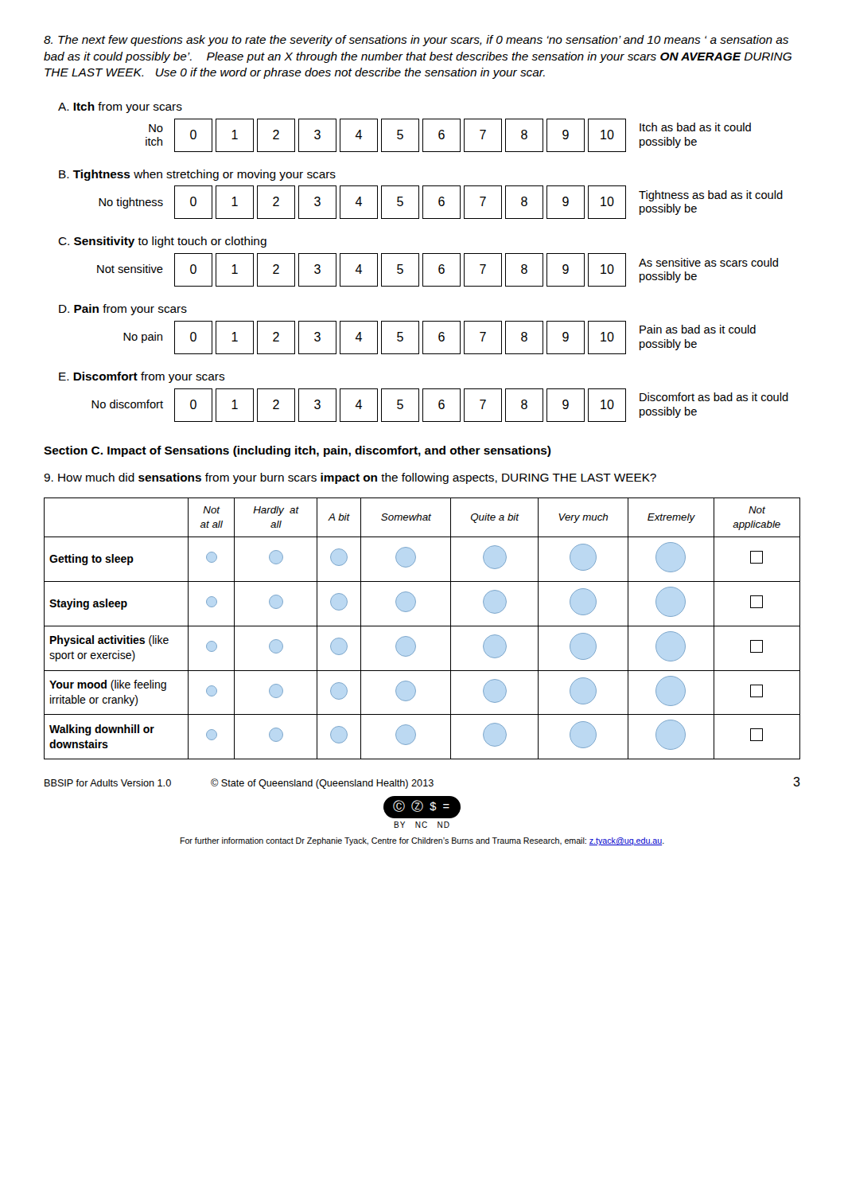8. The next few questions ask you to rate the severity of sensations in your scars, if 0 means ‘no sensation’ and 10 means ‘ a sensation as bad as it could possibly be’. Please put an X through the number that best describes the sensation in your scars ON AVERAGE DURING THE LAST WEEK. Use 0 if the word or phrase does not describe the sensation in your scar.
A. Itch from your scars
No
itch
012345678910
Itch as bad as it could possibly be
B. Tightness when stretching or moving your scars
No tightness
012345678910
Tightness as bad as it could possibly be
C. Sensitivity to light touch or clothing
Not sensitive
012345678910
As sensitive as scars could possibly be
D. Pain from your scars
No pain
012345678910
Pain as bad as it could possibly be
E. Discomfort from your scars
No discomfort
012345678910
Discomfort as bad as it could possibly be
Section C. Impact of Sensations (including itch, pain, discomfort, and other sensations)
9. How much did sensations from your burn scars impact on the following aspects, DURING THE LAST WEEK?
| | Not at all | Hardly at all | A bit | Somewhat | Quite a bit | Very much | Extremely | Not applicable |
| --- | --- | --- | --- | --- | --- | --- | --- | --- |
| Getting to sleep | | | | | | | | |
| Staying asleep | | | | | | | | |
| Physical activities (like sport or exercise) | | | | | | | | |
| Your mood (like feeling irritable or cranky) | | | | | | | | |
| Walking downhill or downstairs | | | | | | | | |
BBSIP for Adults Version 1.0
© State of Queensland (Queensland Health) 2013
3
Ⓒ Ⓩ $ =
BY NC ND
For further information contact Dr Zephanie Tyack, Centre for Children’s Burns and Trauma Research, email: z.tyack@uq.edu.au.